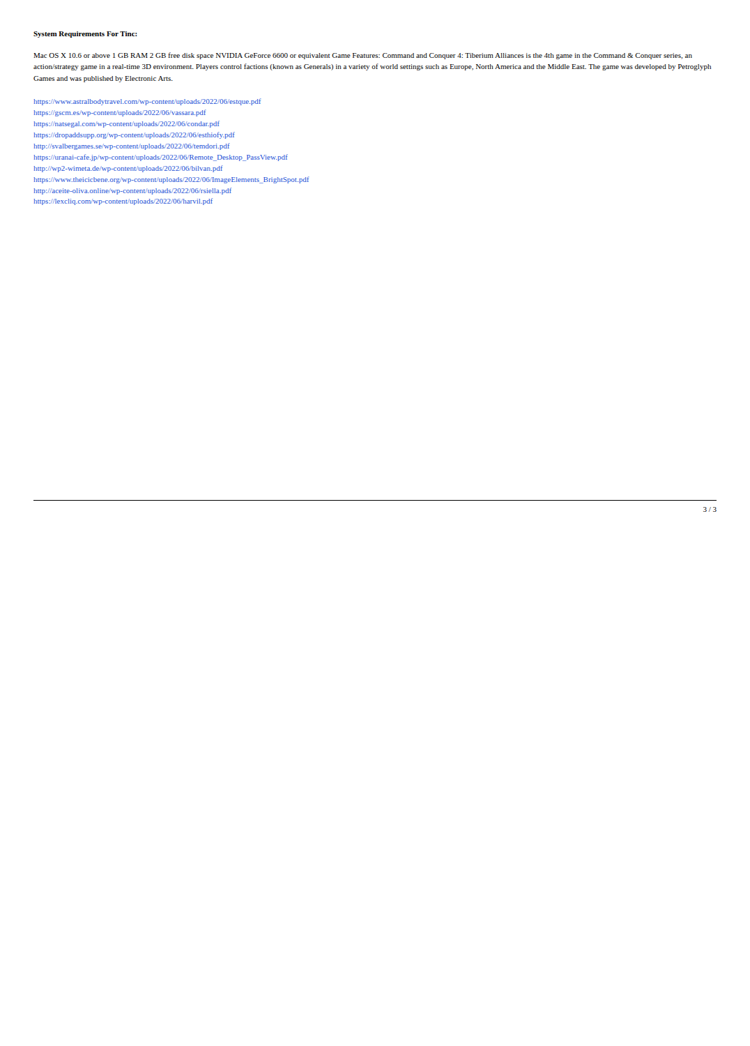System Requirements For Tinc:
Mac OS X 10.6 or above 1 GB RAM 2 GB free disk space NVIDIA GeForce 6600 or equivalent Game Features: Command and Conquer 4: Tiberium Alliances is the 4th game in the Command & Conquer series, an action/strategy game in a real-time 3D environment. Players control factions (known as Generals) in a variety of world settings such as Europe, North America and the Middle East. The game was developed by Petroglyph Games and was published by Electronic Arts.
https://www.astralbodytravel.com/wp-content/uploads/2022/06/estque.pdf
https://gscm.es/wp-content/uploads/2022/06/vassara.pdf
https://natsegal.com/wp-content/uploads/2022/06/condar.pdf
https://dropaddsupp.org/wp-content/uploads/2022/06/esthiofy.pdf
http://svalbergames.se/wp-content/uploads/2022/06/temdori.pdf
https://uranai-cafe.jp/wp-content/uploads/2022/06/Remote_Desktop_PassView.pdf
http://wp2-wimeta.de/wp-content/uploads/2022/06/bilvan.pdf
https://www.theicicbene.org/wp-content/uploads/2022/06/ImageElements_BrightSpot.pdf
http://aceite-oliva.online/wp-content/uploads/2022/06/rsiella.pdf
https://lexcliq.com/wp-content/uploads/2022/06/harvil.pdf
3 / 3